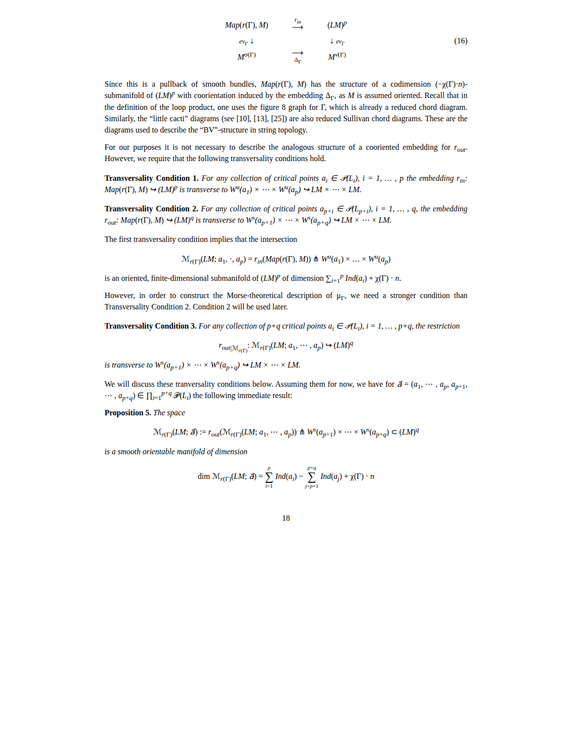| Map ( r (Γ), M ) | r in ⟶ | ( LM ) p |
| ev Γ ↓ | | ↓ ev Γ |
| M σ(Γ) | ⟶ Δ Γ | M v (Γ) |
(16)
Since this is a pullback of smooth bundles, Map(r(Γ), M) has the structure of a codimension (−χ(Γ)·n)-submanifold of (LM)p with coorientation induced by the embedding ΔΓ, as M is assumed oriented. Recall that in the definition of the loop product, one uses the figure 8 graph for Γ, which is already a reduced chord diagram. Similarly, the “little cacti” diagrams (see [10], [13], [25]) are also reduced Sullivan chord diagrams. These are the diagrams used to describe the “BV”-structure in string topology.
For our purposes it is not necessary to describe the analogous structure of a cooriented embedding for rout. However, we require that the following transversality conditions hold.
Transversality Condition 1. For any collection of critical points ai ∈ 𝒫(Li), i = 1, … , p the embedding rin: Map(r(Γ), M) ↪ (LM)p is transverse to Wu(a1) × ⋯ × Wu(ap) ↪ LM × ⋯ × LM.
Transversality Condition 2. For any collection of critical points ap+i ∈ 𝒫(Lp+i), i = 1, … , q, the embedding rout: Map(r(Γ), M) ↪ (LM)q is transverse to Ws(ap+1) × ⋯ × Ws(ap+q) ↪ LM × ⋯ × LM.
The first transversality condition implies that the intersection
ℳr(Γ)(LM; a1, ·, ap) = rin(Map(r(Γ), M)) ⋔ Wu(a1) × … × Wu(ap)
is an oriented, finite-dimensional submanifold of (LM)p of dimension ∑i=1p Ind(ai) + χ(Γ) · n.
However, in order to construct the Morse-theoretical description of μΓ, we need a stronger condition than Transversality Condition 2. Condition 2 will be used later.
Transversality Condition 3. For any collection of p+q critical points ai ∈ 𝒫(Li), i = 1, … , p+q, the restriction
rout|ℳr(Γ): ℳr(Γ)(LM; a1, ⋯ , ap) ↪ (LM)q
is transverse to Ws(ap+1) × ⋯ × Ws(ap+q) ↪ LM × ⋯ × LM.
We will discuss these tranversality conditions below. Assuming them for now, we have for a⃗ = (a1, ⋯ , ap, ap+1, ⋯ , ap+q) ∈ ∏i=1p+q 𝒫(Li) the following immediate result:
Proposition 5. The space
ℳr(Γ)(LM; a⃗) := rout(ℳr(Γ)(LM; a1, ⋯ , ap)) ⋔ Ws(ap+1) × ⋯ × Ws(ap+q) ⊂ (LM)q
is a smooth orientable manifold of dimension
dim ℳr(Γ)(LM; a⃗) = p ∑ i=1 Ind(ai) − p+q ∑ j=p+1 Ind(aj) + χ(Γ) · n
18